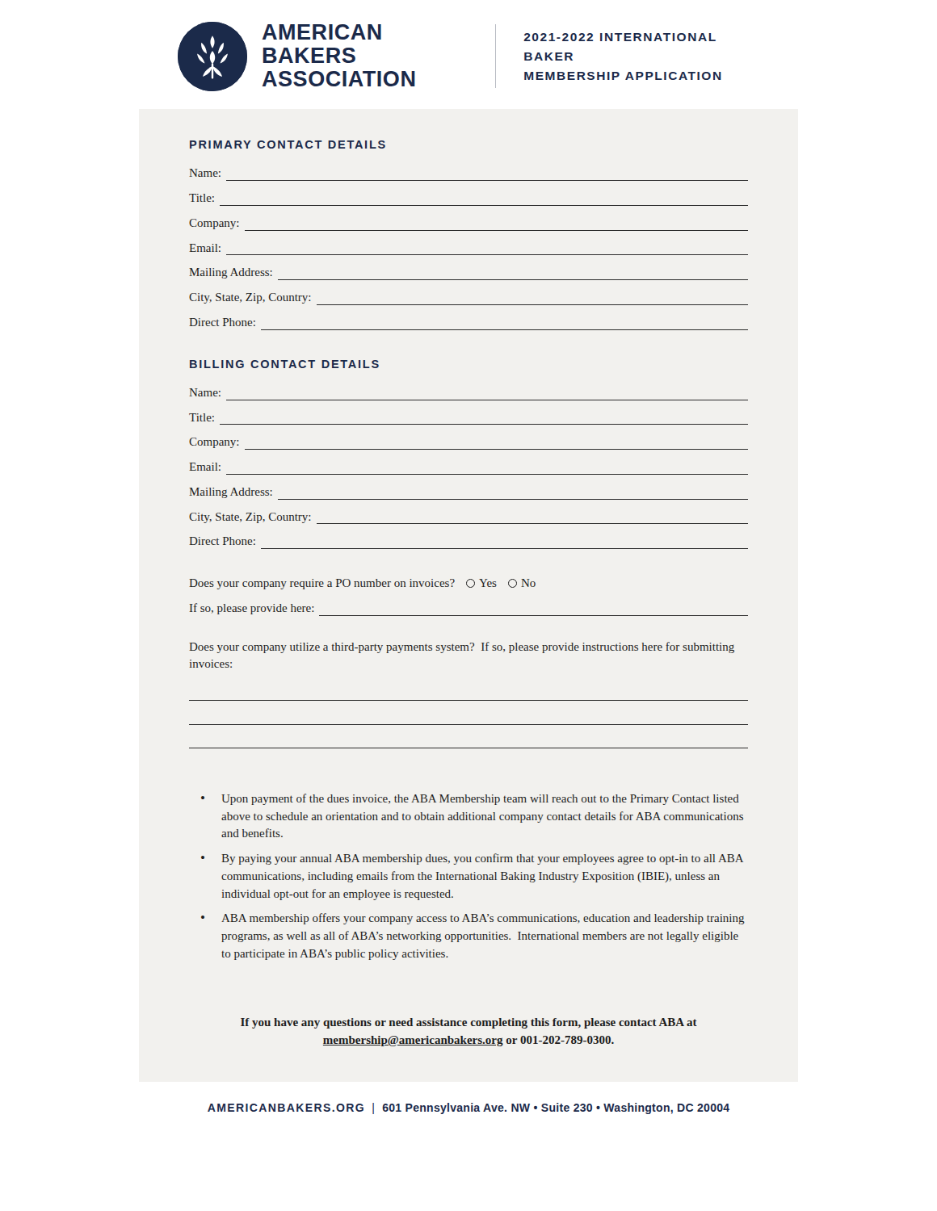American Bakers
Association
2021-2022 International Baker
Membership Application
Primary Contact Details
Name:
Title:
Company:
Email:
Mailing Address:
City, State, Zip, Country:
Direct Phone:
Billing Contact Details
Name:
Title:
Company:
Email:
Mailing Address:
City, State, Zip, Country:
Direct Phone:
Does your company require a PO number on invoices? Yes No
If so, please provide here:
Does your company utilize a third-party payments system? If so, please provide instructions here for submitting invoices:
Upon payment of the dues invoice, the ABA Membership team will reach out to the Primary Contact listed above to schedule an orientation and to obtain additional company contact details for ABA communications and benefits.
By paying your annual ABA membership dues, you confirm that your employees agree to opt-in to all ABA communications, including emails from the International Baking Industry Exposition (IBIE), unless an individual opt-out for an employee is requested.
ABA membership offers your company access to ABA’s communications, education and leadership training programs, as well as all of ABA’s networking opportunities. International members are not legally eligible to participate in ABA’s public policy activities.
If you have any questions or need assistance completing this form, please contact ABA at
membership@americanbakers.org or 001-202-789-0300.
AMERICANBAKERS.ORG|601 Pennsylvania Ave. NW • Suite 230 • Washington, DC 20004